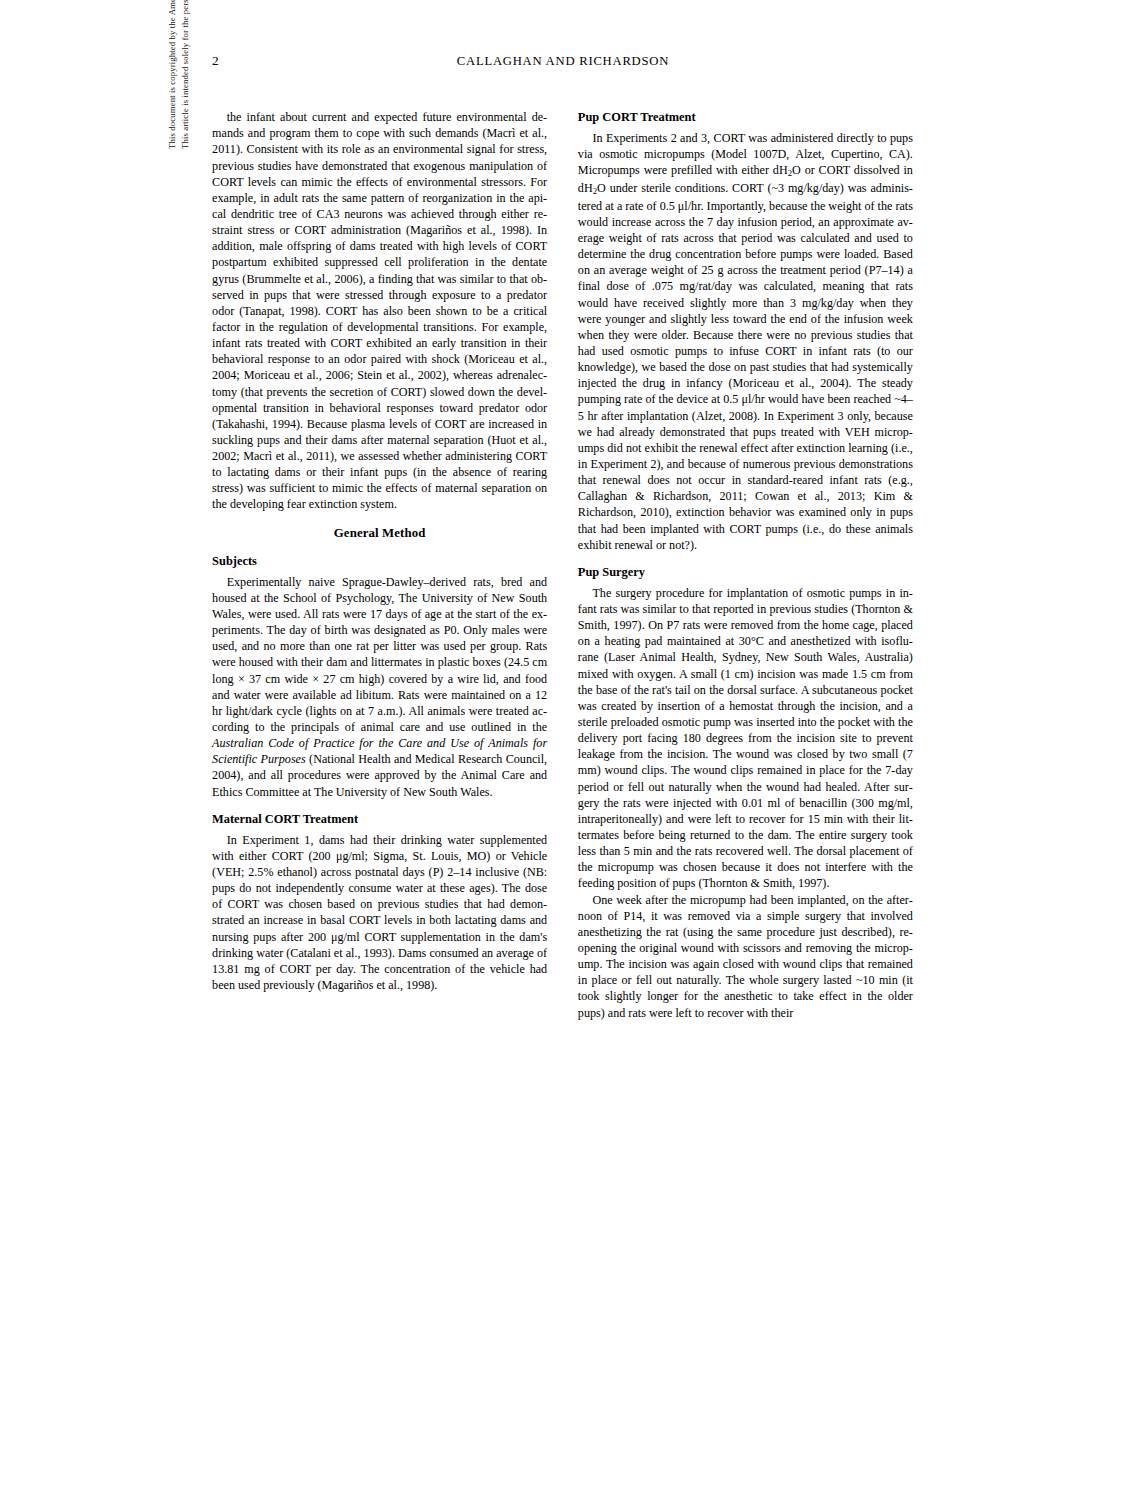2
CALLAGHAN AND RICHARDSON
This document is copyrighted by the American Psychological Association or one of its allied publishers. This article is intended solely for the personal use of the individual user and is not to be disseminated broadly.
the infant about current and expected future environmental demands and program them to cope with such demands (Macrì et al., 2011). Consistent with its role as an environmental signal for stress, previous studies have demonstrated that exogenous manipulation of CORT levels can mimic the effects of environmental stressors. For example, in adult rats the same pattern of reorganization in the apical dendritic tree of CA3 neurons was achieved through either restraint stress or CORT administration (Magariños et al., 1998). In addition, male offspring of dams treated with high levels of CORT postpartum exhibited suppressed cell proliferation in the dentate gyrus (Brummelte et al., 2006), a finding that was similar to that observed in pups that were stressed through exposure to a predator odor (Tanapat, 1998). CORT has also been shown to be a critical factor in the regulation of developmental transitions. For example, infant rats treated with CORT exhibited an early transition in their behavioral response to an odor paired with shock (Moriceau et al., 2004; Moriceau et al., 2006; Stein et al., 2002), whereas adrenalectomy (that prevents the secretion of CORT) slowed down the developmental transition in behavioral responses toward predator odor (Takahashi, 1994). Because plasma levels of CORT are increased in suckling pups and their dams after maternal separation (Huot et al., 2002; Macrì et al., 2011), we assessed whether administering CORT to lactating dams or their infant pups (in the absence of rearing stress) was sufficient to mimic the effects of maternal separation on the developing fear extinction system.
General Method
Subjects
Experimentally naive Sprague-Dawley–derived rats, bred and housed at the School of Psychology, The University of New South Wales, were used. All rats were 17 days of age at the start of the experiments. The day of birth was designated as P0. Only males were used, and no more than one rat per litter was used per group. Rats were housed with their dam and littermates in plastic boxes (24.5 cm long × 37 cm wide × 27 cm high) covered by a wire lid, and food and water were available ad libitum. Rats were maintained on a 12 hr light/dark cycle (lights on at 7 a.m.). All animals were treated according to the principals of animal care and use outlined in the Australian Code of Practice for the Care and Use of Animals for Scientific Purposes (National Health and Medical Research Council, 2004), and all procedures were approved by the Animal Care and Ethics Committee at The University of New South Wales.
Maternal CORT Treatment
In Experiment 1, dams had their drinking water supplemented with either CORT (200 μg/ml; Sigma, St. Louis, MO) or Vehicle (VEH; 2.5% ethanol) across postnatal days (P) 2–14 inclusive (NB: pups do not independently consume water at these ages). The dose of CORT was chosen based on previous studies that had demonstrated an increase in basal CORT levels in both lactating dams and nursing pups after 200 μg/ml CORT supplementation in the dam's drinking water (Catalani et al., 1993). Dams consumed an average of 13.81 mg of CORT per day. The concentration of the vehicle had been used previously (Magariños et al., 1998).
Pup CORT Treatment
In Experiments 2 and 3, CORT was administered directly to pups via osmotic micropumps (Model 1007D, Alzet, Cupertino, CA). Micropumps were prefilled with either dH2O or CORT dissolved in dH2O under sterile conditions. CORT (~3 mg/kg/day) was administered at a rate of 0.5 μl/hr. Importantly, because the weight of the rats would increase across the 7 day infusion period, an approximate average weight of rats across that period was calculated and used to determine the drug concentration before pumps were loaded. Based on an average weight of 25 g across the treatment period (P7–14) a final dose of .075 mg/rat/day was calculated, meaning that rats would have received slightly more than 3 mg/kg/day when they were younger and slightly less toward the end of the infusion week when they were older. Because there were no previous studies that had used osmotic pumps to infuse CORT in infant rats (to our knowledge), we based the dose on past studies that had systemically injected the drug in infancy (Moriceau et al., 2004). The steady pumping rate of the device at 0.5 μl/hr would have been reached ~4–5 hr after implantation (Alzet, 2008). In Experiment 3 only, because we had already demonstrated that pups treated with VEH micropumps did not exhibit the renewal effect after extinction learning (i.e., in Experiment 2), and because of numerous previous demonstrations that renewal does not occur in standard-reared infant rats (e.g., Callaghan & Richardson, 2011; Cowan et al., 2013; Kim & Richardson, 2010), extinction behavior was examined only in pups that had been implanted with CORT pumps (i.e., do these animals exhibit renewal or not?).
Pup Surgery
The surgery procedure for implantation of osmotic pumps in infant rats was similar to that reported in previous studies (Thornton & Smith, 1997). On P7 rats were removed from the home cage, placed on a heating pad maintained at 30°C and anesthetized with isoflurane (Laser Animal Health, Sydney, New South Wales, Australia) mixed with oxygen. A small (1 cm) incision was made 1.5 cm from the base of the rat's tail on the dorsal surface. A subcutaneous pocket was created by insertion of a hemostat through the incision, and a sterile preloaded osmotic pump was inserted into the pocket with the delivery port facing 180 degrees from the incision site to prevent leakage from the incision. The wound was closed by two small (7 mm) wound clips. The wound clips remained in place for the 7-day period or fell out naturally when the wound had healed. After surgery the rats were injected with 0.01 ml of benacillin (300 mg/ml, intraperitoneally) and were left to recover for 15 min with their littermates before being returned to the dam. The entire surgery took less than 5 min and the rats recovered well. The dorsal placement of the micropump was chosen because it does not interfere with the feeding position of pups (Thornton & Smith, 1997).
One week after the micropump had been implanted, on the afternoon of P14, it was removed via a simple surgery that involved anesthetizing the rat (using the same procedure just described), reopening the original wound with scissors and removing the micropump. The incision was again closed with wound clips that remained in place or fell out naturally. The whole surgery lasted ~10 min (it took slightly longer for the anesthetic to take effect in the older pups) and rats were left to recover with their